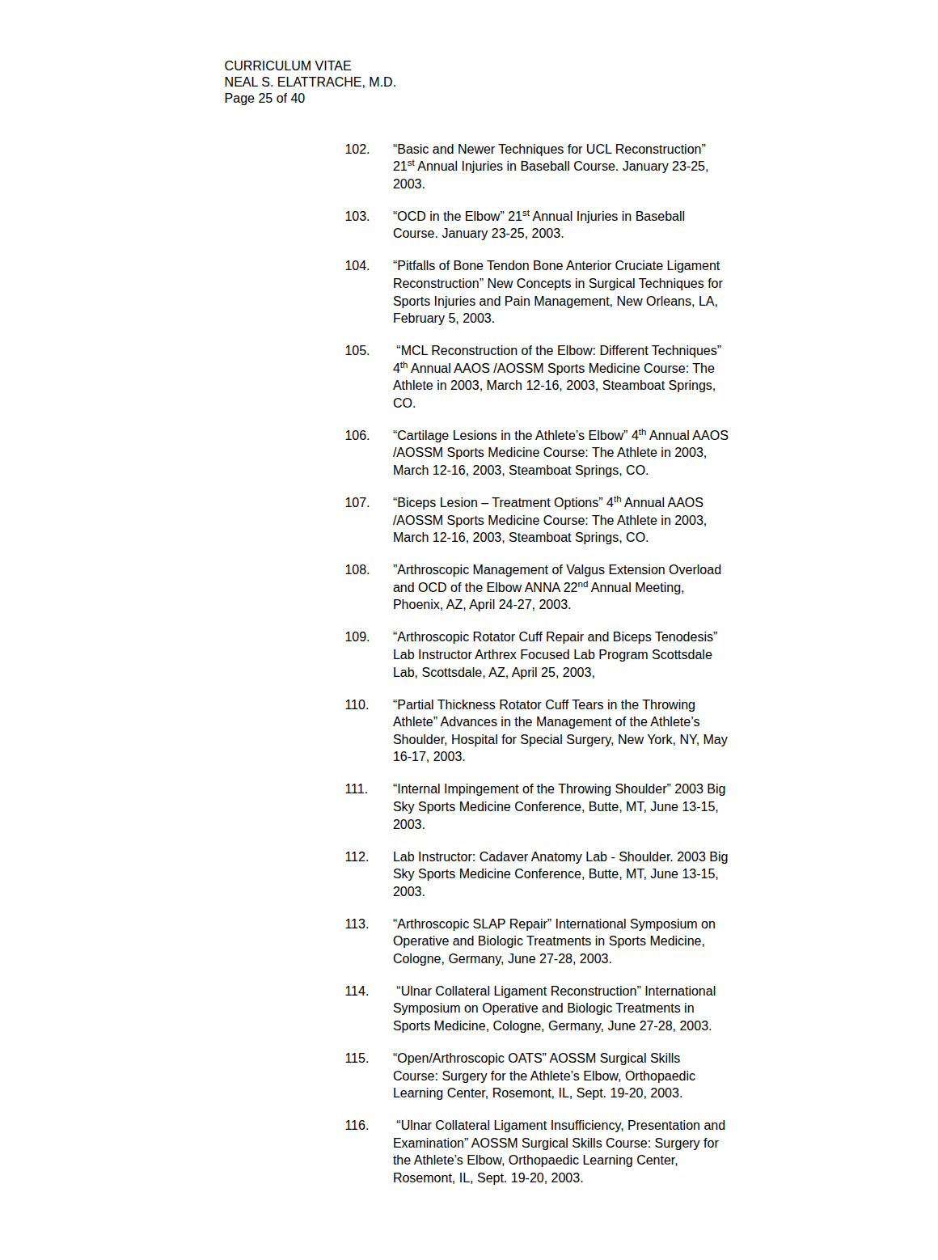CURRICULUM VITAE
NEAL S. ELATTRACHE, M.D.
Page 25 of 40
102.“Basic and Newer Techniques for UCL Reconstruction” 21st Annual Injuries in Baseball Course. January 23-25, 2003.
103.“OCD in the Elbow” 21st Annual Injuries in Baseball Course. January 23-25, 2003.
104.“Pitfalls of Bone Tendon Bone Anterior Cruciate Ligament Reconstruction” New Concepts in Surgical Techniques for Sports Injuries and Pain Management, New Orleans, LA, February 5, 2003.
105. “MCL Reconstruction of the Elbow: Different Techniques” 4th Annual AAOS /AOSSM Sports Medicine Course: The Athlete in 2003, March 12-16, 2003, Steamboat Springs, CO.
106.“Cartilage Lesions in the Athlete’s Elbow” 4th Annual AAOS /AOSSM Sports Medicine Course: The Athlete in 2003, March 12-16, 2003, Steamboat Springs, CO.
107.“Biceps Lesion – Treatment Options” 4th Annual AAOS /AOSSM Sports Medicine Course: The Athlete in 2003, March 12-16, 2003, Steamboat Springs, CO.
108.”Arthroscopic Management of Valgus Extension Overload and OCD of the Elbow ANNA 22nd Annual Meeting, Phoenix, AZ, April 24-27, 2003.
109.“Arthroscopic Rotator Cuff Repair and Biceps Tenodesis” Lab Instructor Arthrex Focused Lab Program Scottsdale Lab, Scottsdale, AZ, April 25, 2003,
110.“Partial Thickness Rotator Cuff Tears in the Throwing Athlete” Advances in the Management of the Athlete’s Shoulder, Hospital for Special Surgery, New York, NY, May 16-17, 2003.
111.“Internal Impingement of the Throwing Shoulder” 2003 Big Sky Sports Medicine Conference, Butte, MT, June 13-15, 2003.
112. Lab Instructor: Cadaver Anatomy Lab - Shoulder. 2003 Big Sky Sports Medicine Conference, Butte, MT, June 13-15, 2003.
113.“Arthroscopic SLAP Repair” International Symposium on Operative and Biologic Treatments in Sports Medicine, Cologne, Germany, June 27-28, 2003.
114. “Ulnar Collateral Ligament Reconstruction” International Symposium on Operative and Biologic Treatments in Sports Medicine, Cologne, Germany, June 27-28, 2003.
115.“Open/Arthroscopic OATS” AOSSM Surgical Skills Course: Surgery for the Athlete’s Elbow, Orthopaedic Learning Center, Rosemont, IL, Sept. 19-20, 2003.
116. “Ulnar Collateral Ligament Insufficiency, Presentation and Examination” AOSSM Surgical Skills Course: Surgery for the Athlete’s Elbow, Orthopaedic Learning Center, Rosemont, IL, Sept. 19-20, 2003.